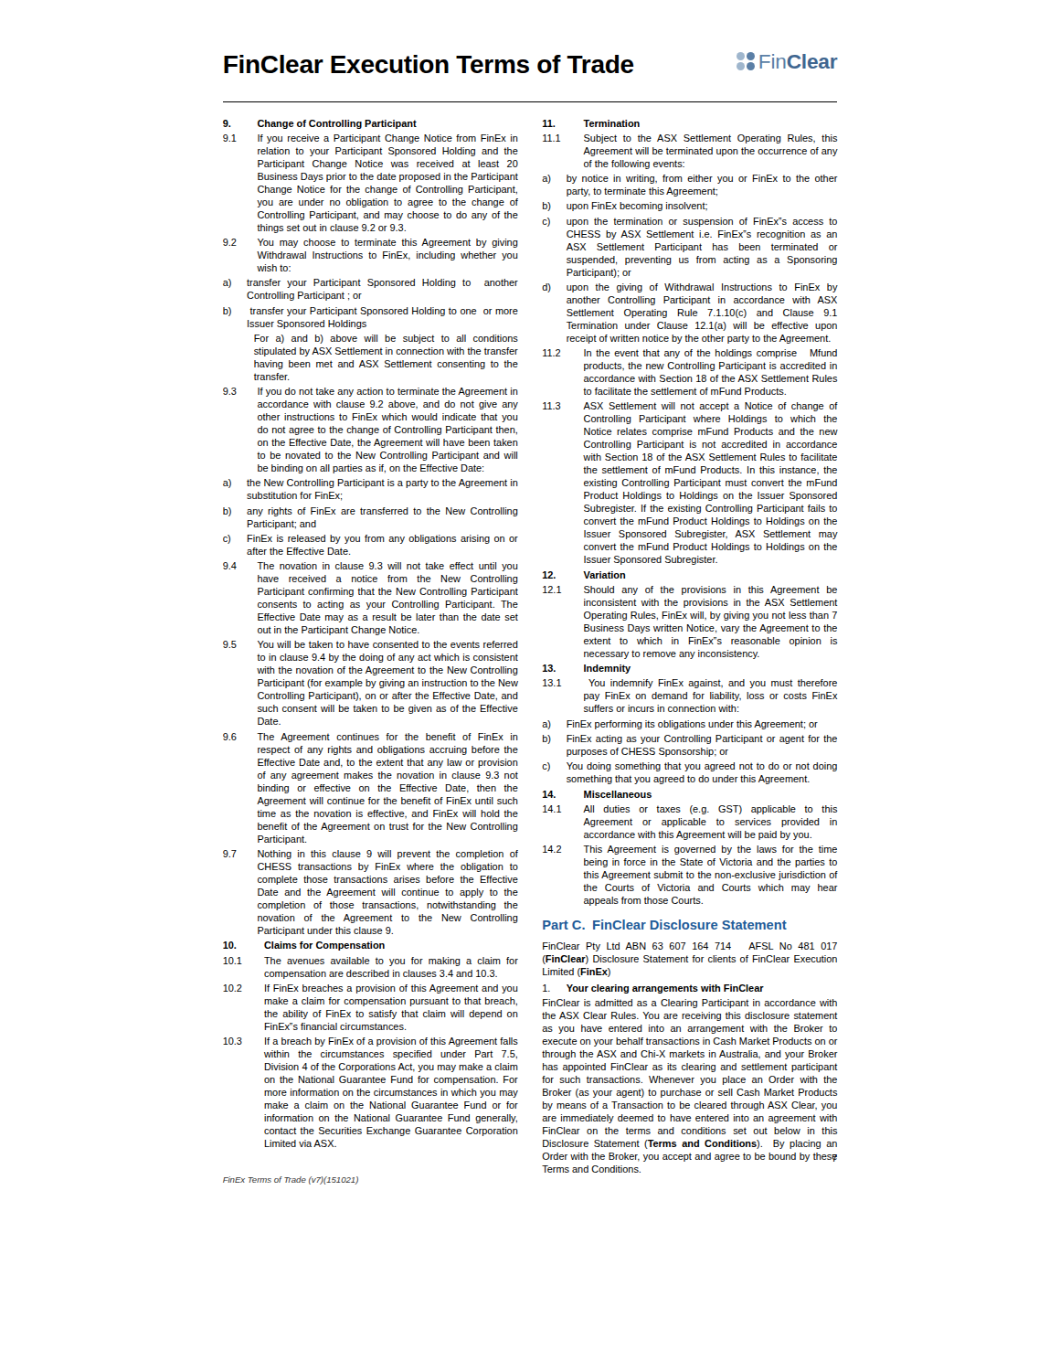FinClear Execution Terms of Trade
FinClear
9.
Change of Controlling Participant
9.1
If you receive a Participant Change Notice from FinEx in relation to your Participant Sponsored Holding and the Participant Change Notice was received at least 20 Business Days prior to the date proposed in the Participant Change Notice for the change of Controlling Participant, you are under no obligation to agree to the change of Controlling Participant, and may choose to do any of the things set out in clause 9.2 or 9.3.
9.2
You may choose to terminate this Agreement by giving Withdrawal Instructions to FinEx, including whether you wish to:
a)
transfer your Participant Sponsored Holding to another Controlling Participant ; or
b)
transfer your Participant Sponsored Holding to one or more Issuer Sponsored Holdings
For a) and b) above will be subject to all conditions stipulated by ASX Settlement in connection with the transfer having been met and ASX Settlement consenting to the transfer.
9.3
If you do not take any action to terminate the Agreement in accordance with clause 9.2 above, and do not give any other instructions to FinEx which would indicate that you do not agree to the change of Controlling Participant then, on the Effective Date, the Agreement will have been taken to be novated to the New Controlling Participant and will be binding on all parties as if, on the Effective Date:
a)
the New Controlling Participant is a party to the Agreement in substitution for FinEx;
b)
any rights of FinEx are transferred to the New Controlling Participant; and
c)
FinEx is released by you from any obligations arising on or after the Effective Date.
9.4
The novation in clause 9.3 will not take effect until you have received a notice from the New Controlling Participant confirming that the New Controlling Participant consents to acting as your Controlling Participant. The Effective Date may as a result be later than the date set out in the Participant Change Notice.
9.5
You will be taken to have consented to the events referred to in clause 9.4 by the doing of any act which is consistent with the novation of the Agreement to the New Controlling Participant (for example by giving an instruction to the New Controlling Participant), on or after the Effective Date, and such consent will be taken to be given as of the Effective Date.
9.6
The Agreement continues for the benefit of FinEx in respect of any rights and obligations accruing before the Effective Date and, to the extent that any law or provision of any agreement makes the novation in clause 9.3 not binding or effective on the Effective Date, then the Agreement will continue for the benefit of FinEx until such time as the novation is effective, and FinEx will hold the benefit of the Agreement on trust for the New Controlling Participant.
9.7
Nothing in this clause 9 will prevent the completion of CHESS transactions by FinEx where the obligation to complete those transactions arises before the Effective Date and the Agreement will continue to apply to the completion of those transactions, notwithstanding the novation of the Agreement to the New Controlling Participant under this clause 9.
10.
Claims for Compensation
10.1
The avenues available to you for making a claim for compensation are described in clauses 3.4 and 10.3.
10.2
If FinEx breaches a provision of this Agreement and you make a claim for compensation pursuant to that breach, the ability of FinEx to satisfy that claim will depend on FinEx‟s financial circumstances.
10.3
If a breach by FinEx of a provision of this Agreement falls within the circumstances specified under Part 7.5, Division 4 of the Corporations Act, you may make a claim on the National Guarantee Fund for compensation. For more information on the circumstances in which you may make a claim on the National Guarantee Fund or for information on the National Guarantee Fund generally, contact the Securities Exchange Guarantee Corporation Limited via ASX.
11.
Termination
11.1
Subject to the ASX Settlement Operating Rules, this Agreement will be terminated upon the occurrence of any of the following events:
a)
by notice in writing, from either you or FinEx to the other party, to terminate this Agreement;
b)
upon FinEx becoming insolvent;
c)
upon the termination or suspension of FinEx‟s access to CHESS by ASX Settlement i.e. FinEx‟s recognition as an ASX Settlement Participant has been terminated or suspended, preventing us from acting as a Sponsoring Participant); or
d)
upon the giving of Withdrawal Instructions to FinEx by another Controlling Participant in accordance with ASX Settlement Operating Rule 7.1.10(c) and Clause 9.1 Termination under Clause 12.1(a) will be effective upon receipt of written notice by the other party to the Agreement.
11.2
In the event that any of the holdings comprise Mfund products, the new Controlling Participant is accredited in accordance with Section 18 of the ASX Settlement Rules to facilitate the settlement of mFund Products.
11.3
ASX Settlement will not accept a Notice of change of Controlling Participant where Holdings to which the Notice relates comprise mFund Products and the new Controlling Participant is not accredited in accordance with Section 18 of the ASX Settlement Rules to facilitate the settlement of mFund Products. In this instance, the existing Controlling Participant must convert the mFund Product Holdings to Holdings on the Issuer Sponsored Subregister. If the existing Controlling Participant fails to convert the mFund Product Holdings to Holdings on the Issuer Sponsored Subregister, ASX Settlement may convert the mFund Product Holdings to Holdings on the Issuer Sponsored Subregister.
12.
Variation
12.1
Should any of the provisions in this Agreement be inconsistent with the provisions in the ASX Settlement Operating Rules, FinEx will, by giving you not less than 7 Business Days written Notice, vary the Agreement to the extent to which in FinEx‟s reasonable opinion is necessary to remove any inconsistency.
13.
Indemnity
13.1
You indemnify FinEx against, and you must therefore pay FinEx on demand for liability, loss or costs FinEx suffers or incurs in connection with:
a)
FinEx performing its obligations under this Agreement; or
b)
FinEx acting as your Controlling Participant or agent for the purposes of CHESS Sponsorship; or
c)
You doing something that you agreed not to do or not doing something that you agreed to do under this Agreement.
14.
Miscellaneous
14.1
All duties or taxes (e.g. GST) applicable to this Agreement or applicable to services provided in accordance with this Agreement will be paid by you.
14.2
This Agreement is governed by the laws for the time being in force in the State of Victoria and the parties to this Agreement submit to the non-exclusive jurisdiction of the Courts of Victoria and Courts which may hear appeals from those Courts.
Part C. FinClear Disclosure Statement
FinClear Pty Ltd ABN 63 607 164 714 AFSL No 481 017 (FinClear) Disclosure Statement for clients of FinClear Execution Limited (FinEx)
1.
Your clearing arrangements with FinClear
FinClear is admitted as a Clearing Participant in accordance with the ASX Clear Rules. You are receiving this disclosure statement as you have entered into an arrangement with the Broker to execute on your behalf transactions in Cash Market Products on or through the ASX and Chi-X markets in Australia, and your Broker has appointed FinClear as its clearing and settlement participant for such transactions. Whenever you place an Order with the Broker (as your agent) to purchase or sell Cash Market Products by means of a Transaction to be cleared through ASX Clear, you are immediately deemed to have entered into an agreement with FinClear on the terms and conditions set out below in this Disclosure Statement (Terms and Conditions). By placing an Order with the Broker, you accept and agree to be bound by these Terms and Conditions.
7
FinEx Terms of Trade (v7)(151021)